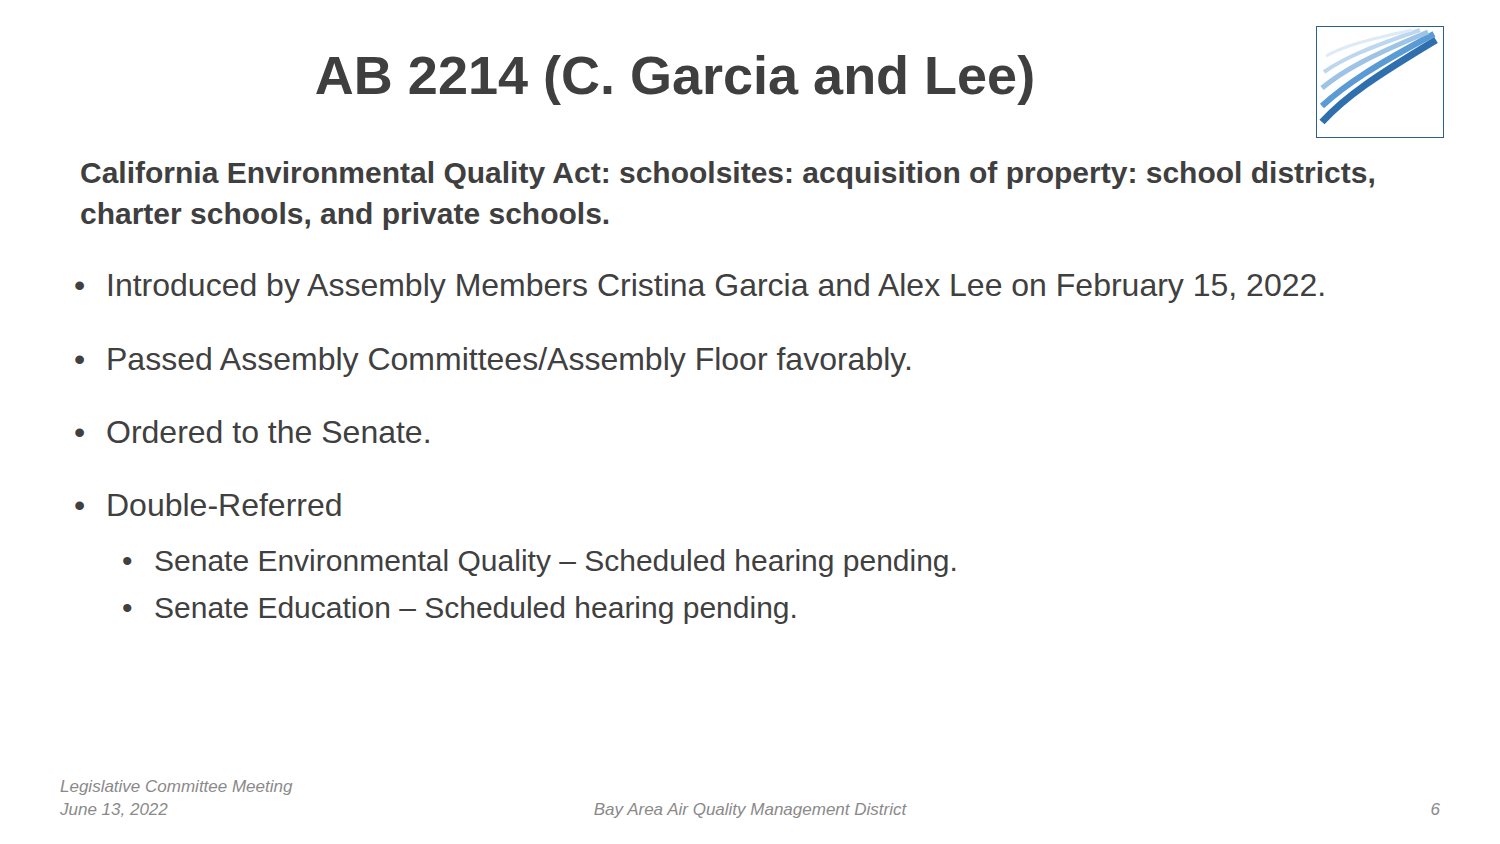AB 2214 (C. Garcia and Lee)
California Environmental Quality Act: schoolsites: acquisition of property: school districts, charter schools, and private schools.
Introduced by Assembly Members Cristina Garcia and Alex Lee on February 15, 2022.
Passed Assembly Committees/Assembly Floor favorably.
Ordered to the Senate.
Double-Referred
Senate Environmental Quality – Scheduled hearing pending.
Senate Education – Scheduled hearing pending.
Legislative Committee Meeting
June 13, 2022
Bay Area Air Quality Management District
6